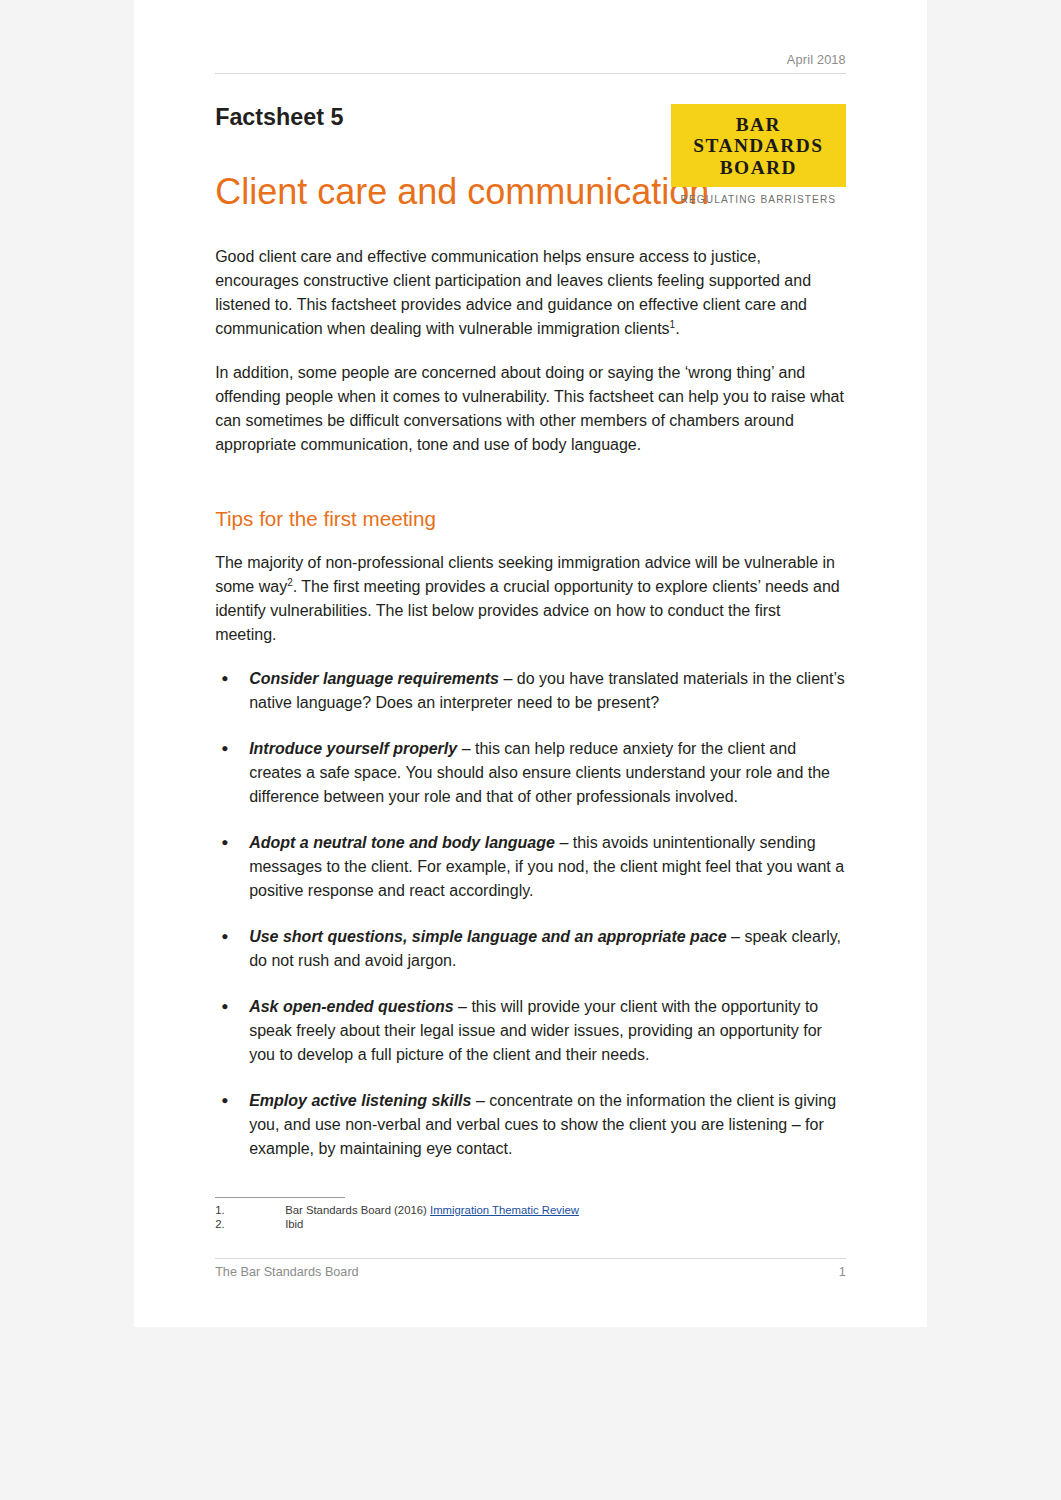April 2018
BAR
STANDARDS
BOARD
Regulating Barristers
Factsheet 5
Client care and communication
Good client care and effective communication helps ensure access to justice, encourages constructive client participation and leaves clients feeling supported and listened to. This factsheet provides advice and guidance on effective client care and communication when dealing with vulnerable immigration clients1.
In addition, some people are concerned about doing or saying the ‘wrong thing’ and offending people when it comes to vulnerability. This factsheet can help you to raise what can sometimes be difficult conversations with other members of chambers around appropriate communication, tone and use of body language.
Tips for the first meeting
The majority of non-professional clients seeking immigration advice will be vulnerable in some way2. The first meeting provides a crucial opportunity to explore clients’ needs and identify vulnerabilities. The list below provides advice on how to conduct the first meeting.
Consider language requirements – do you have translated materials in the client’s native language? Does an interpreter need to be present?
Introduce yourself properly – this can help reduce anxiety for the client and creates a safe space. You should also ensure clients understand your role and the difference between your role and that of other professionals involved.
Adopt a neutral tone and body language – this avoids unintentionally sending messages to the client. For example, if you nod, the client might feel that you want a positive response and react accordingly.
Use short questions, simple language and an appropriate pace – speak clearly, do not rush and avoid jargon.
Ask open-ended questions – this will provide your client with the opportunity to speak freely about their legal issue and wider issues, providing an opportunity for you to develop a full picture of the client and their needs.
Employ active listening skills – concentrate on the information the client is giving you, and use non-verbal and verbal cues to show the client you are listening – for example, by maintaining eye contact.
| 1. | Bar Standards Board (2016) Immigration Thematic Review |
| 2. | Ibid |
The Bar Standards Board 1